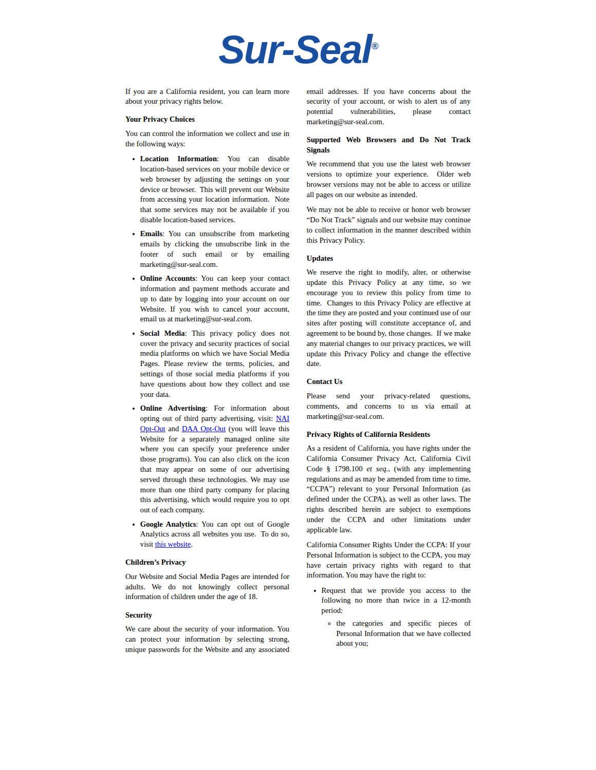Sur-Seal®
If you are a California resident, you can learn more about your privacy rights below.
Your Privacy Choices
You can control the information we collect and use in the following ways:
Location Information: You can disable location-based services on your mobile device or web browser by adjusting the settings on your device or browser. This will prevent our Website from accessing your location information. Note that some services may not be available if you disable location-based services.
Emails: You can unsubscribe from marketing emails by clicking the unsubscribe link in the footer of such email or by emailing marketing@sur-seal.com.
Online Accounts: You can keep your contact information and payment methods accurate and up to date by logging into your account on our Website. If you wish to cancel your account, email us at marketing@sur-seal.com.
Social Media: This privacy policy does not cover the privacy and security practices of social media platforms on which we have Social Media Pages. Please review the terms, policies, and settings of those social media platforms if you have questions about how they collect and use your data.
Online Advertising: For information about opting out of third party advertising, visit: NAI Opt-Out and DAA Opt-Out (you will leave this Website for a separately managed online site where you can specify your preference under those programs). You can also click on the icon that may appear on some of our advertising served through these technologies. We may use more than one third party company for placing this advertising, which would require you to opt out of each company.
Google Analytics: You can opt out of Google Analytics across all websites you use. To do so, visit this website.
Children’s Privacy
Our Website and Social Media Pages are intended for adults. We do not knowingly collect personal information of children under the age of 18.
Security
We care about the security of your information. You can protect your information by selecting strong, unique passwords for the Website and any associated email addresses. If you have concerns about the security of your account, or wish to alert us of any potential vulnerabilities, please contact marketing@sur-seal.com.
Supported Web Browsers and Do Not Track Signals
We recommend that you use the latest web browser versions to optimize your experience. Older web browser versions may not be able to access or utilize all pages on our website as intended.
We may not be able to receive or honor web browser “Do Not Track” signals and our website may continue to collect information in the manner described within this Privacy Policy.
Updates
We reserve the right to modify, alter, or otherwise update this Privacy Policy at any time, so we encourage you to review this policy from time to time. Changes to this Privacy Policy are effective at the time they are posted and your continued use of our sites after posting will constitute acceptance of, and agreement to be bound by, those changes. If we make any material changes to our privacy practices, we will update this Privacy Policy and change the effective date.
Contact Us
Please send your privacy-related questions, comments, and concerns to us via email at marketing@sur-seal.com.
Privacy Rights of California Residents
As a resident of California, you have rights under the California Consumer Privacy Act, California Civil Code § 1798.100 et seq., (with any implementing regulations and as may be amended from time to time, “CCPA”) relevant to your Personal Information (as defined under the CCPA), as well as other laws. The rights described herein are subject to exemptions under the CCPA and other limitations under applicable law.
California Consumer Rights Under the CCPA: If your Personal Information is subject to the CCPA, you may have certain privacy rights with regard to that information. You may have the right to:
Request that we provide you access to the following no more than twice in a 12-month period:
the categories and specific pieces of Personal Information that we have collected about you;